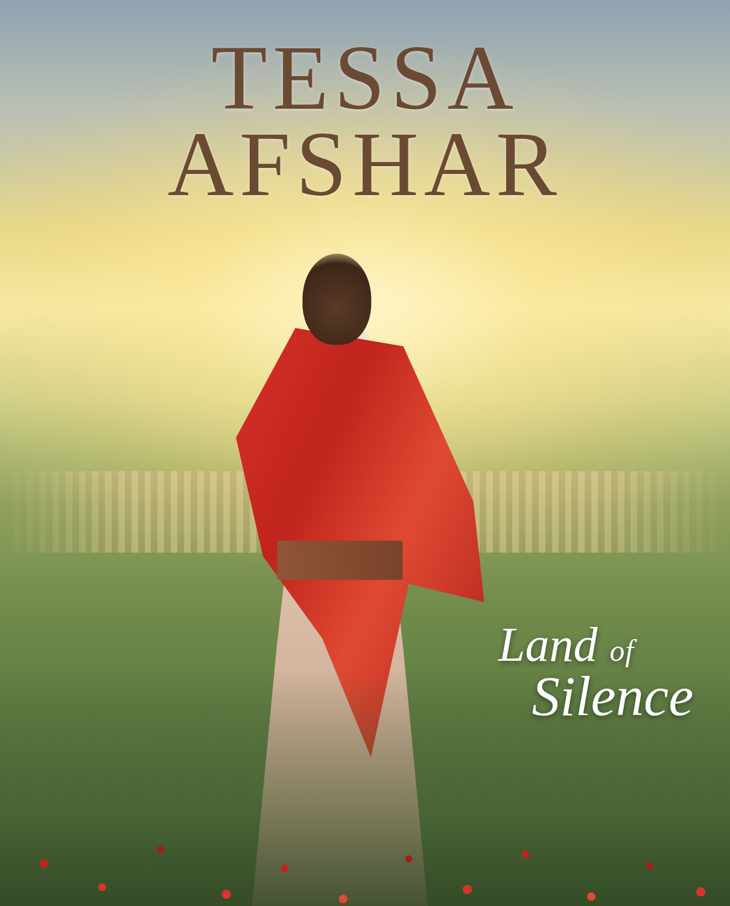Tessa Afshar
Land of Silence